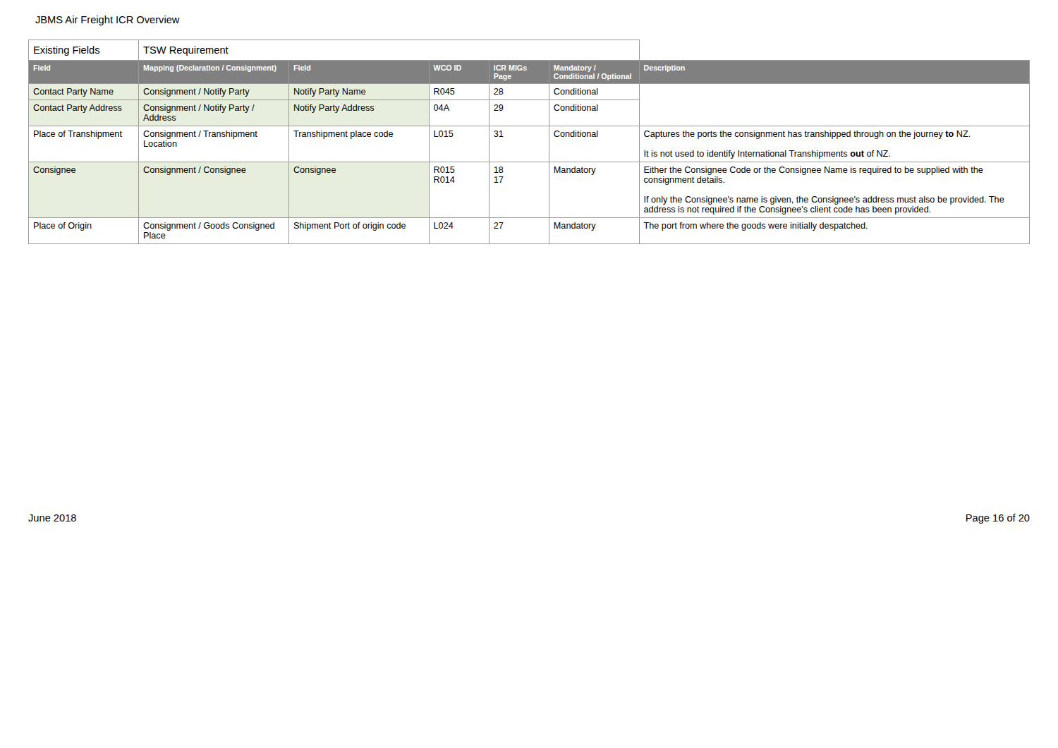JBMS Air Freight ICR Overview
| Existing Fields | TSW Requirement | |
| Field | Mapping (Declaration / Consignment) | Field | WCO ID | ICR MIGs Page | Mandatory / Conditional / Optional | Description |
| Contact Party Name | Consignment / Notify Party | Notify Party Name | R045 | 28 | Conditional | |
| Contact Party Address | Consignment / Notify Party / Address | Notify Party Address | 04A | 29 | Conditional |
| Place of Transhipment | Consignment / Transhipment Location | Transhipment place code | L015 | 31 | Conditional | Captures the ports the consignment has transhipped through on the journey to NZ. It is not used to identify International Transhipments out of NZ. |
| Consignee | Consignment / Consignee | Consignee | R015 R014 | 18 17 | Mandatory | Either the Consignee Code or the Consignee Name is required to be supplied with the consignment details. If only the Consignee's name is given, the Consignee's address must also be provided. The address is not required if the Consignee's client code has been provided. |
| Place of Origin | Consignment / Goods Consigned Place | Shipment Port of origin code | L024 | 27 | Mandatory | The port from where the goods were initially despatched. |
June 2018 Page 16 of 20